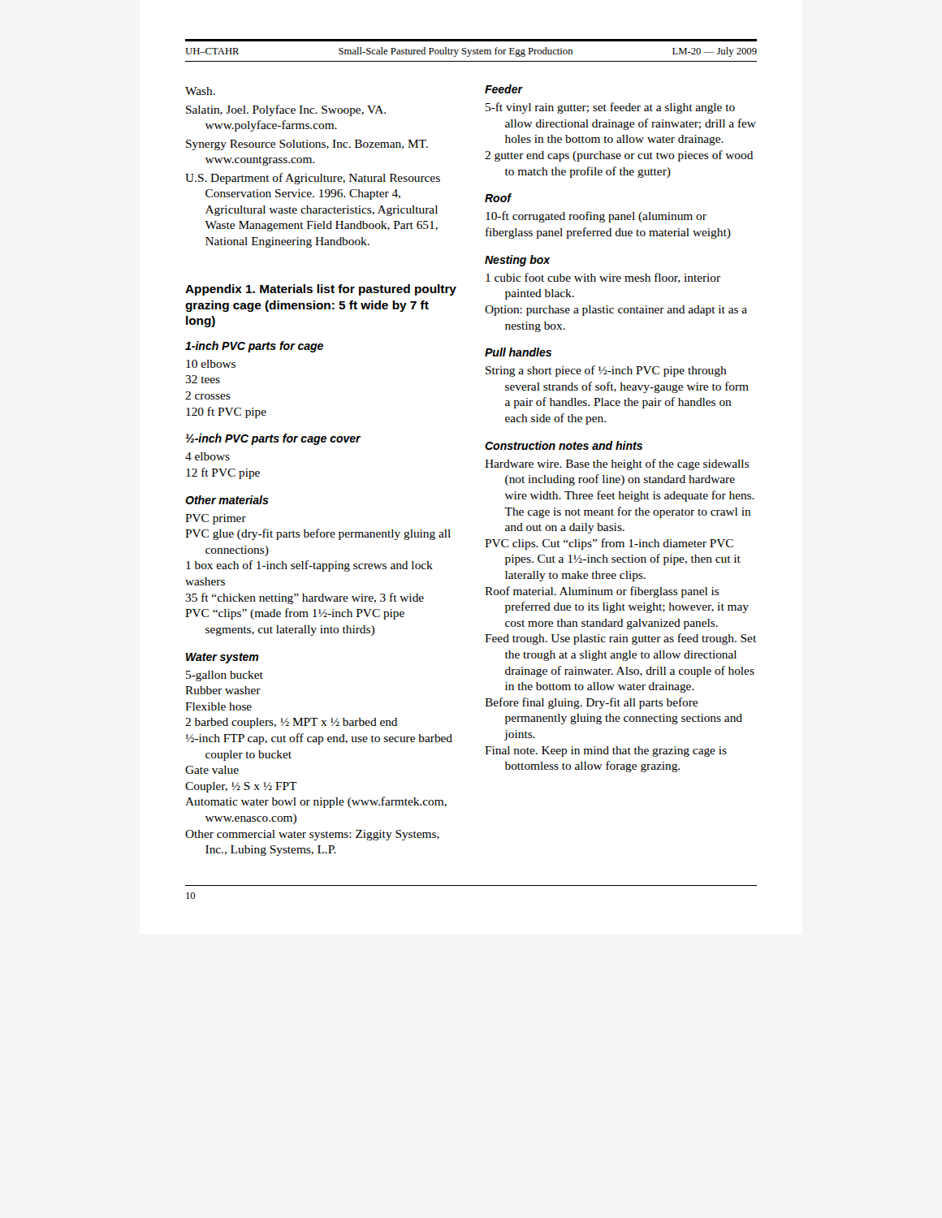UH–CTAHR Small-Scale Pastured Poultry System for Egg Production LM-20 — July 2009
Wash.
Salatin, Joel. Polyface Inc. Swoope, VA. www.polyface-farms.com.
Synergy Resource Solutions, Inc. Bozeman, MT. www.countgrass.com.
U.S. Department of Agriculture, Natural Resources Conservation Service. 1996. Chapter 4, Agricultural waste characteristics, Agricultural Waste Management Field Handbook, Part 651, National Engineering Handbook.
Appendix 1. Materials list for pastured poultry grazing cage (dimension: 5 ft wide by 7 ft long)
1-inch PVC parts for cage
10 elbows
32 tees
2 crosses
120 ft PVC pipe
½-inch PVC parts for cage cover
4 elbows
12 ft PVC pipe
Other materials
PVC primer
PVC glue (dry-fit parts before permanently gluing all connections)
1 box each of 1-inch self-tapping screws and lock washers
35 ft “chicken netting” hardware wire, 3 ft wide
PVC “clips” (made from 1½-inch PVC pipe segments, cut laterally into thirds)
Water system
5-gallon bucket
Rubber washer
Flexible hose
2 barbed couplers, ½ MPT x ½ barbed end
½-inch FTP cap, cut off cap end, use to secure barbed coupler to bucket
Gate value
Coupler, ½ S x ½ FPT
Automatic water bowl or nipple (www.farmtek.com, www.enasco.com)
Other commercial water systems: Ziggity Systems, Inc., Lubing Systems, L.P.
Feeder
5-ft vinyl rain gutter; set feeder at a slight angle to allow directional drainage of rainwater; drill a few holes in the bottom to allow water drainage.
2 gutter end caps (purchase or cut two pieces of wood to match the profile of the gutter)
Roof
10-ft corrugated roofing panel (aluminum or fiberglass panel preferred due to material weight)
Nesting box
1 cubic foot cube with wire mesh floor, interior painted black.
Option: purchase a plastic container and adapt it as a nesting box.
Pull handles
String a short piece of ½-inch PVC pipe through several strands of soft, heavy-gauge wire to form a pair of handles. Place the pair of handles on each side of the pen.
Construction notes and hints
Hardware wire. Base the height of the cage sidewalls (not including roof line) on standard hardware wire width. Three feet height is adequate for hens. The cage is not meant for the operator to crawl in and out on a daily basis.
PVC clips. Cut “clips” from 1-inch diameter PVC pipes. Cut a 1½-inch section of pipe, then cut it laterally to make three clips.
Roof material. Aluminum or fiberglass panel is preferred due to its light weight; however, it may cost more than standard galvanized panels.
Feed trough. Use plastic rain gutter as feed trough. Set the trough at a slight angle to allow directional drainage of rainwater. Also, drill a couple of holes in the bottom to allow water drainage.
Before final gluing. Dry-fit all parts before permanently gluing the connecting sections and joints.
Final note. Keep in mind that the grazing cage is bottomless to allow forage grazing.
10